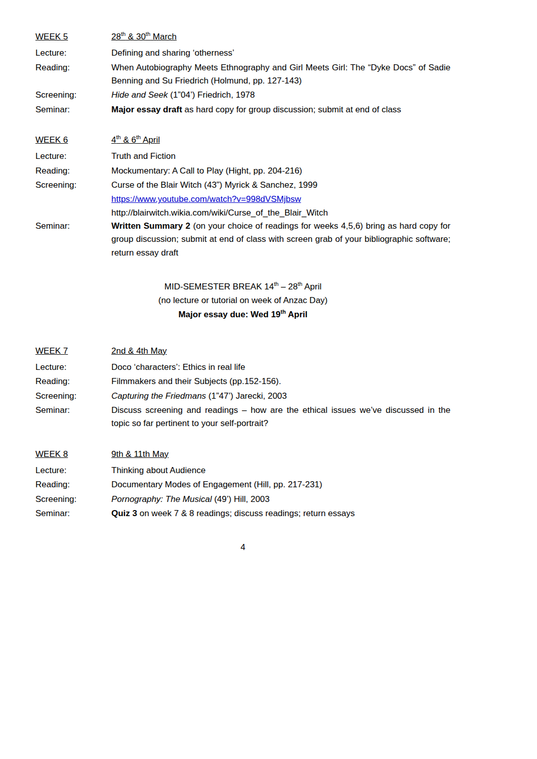WEEK 5 28th & 30th March
Lecture: Defining and sharing ‘otherness’
Reading: When Autobiography Meets Ethnography and Girl Meets Girl: The “Dyke Docs” of Sadie Benning and Su Friedrich (Holmund, pp. 127-143)
Screening: Hide and Seek (1”04’) Friedrich, 1978
Seminar: Major essay draft as hard copy for group discussion; submit at end of class
WEEK 6 4th & 6th April
Lecture: Truth and Fiction
Reading: Mockumentary: A Call to Play (Hight, pp. 204-216)
Screening: Curse of the Blair Witch (43”) Myrick & Sanchez, 1999
https://www.youtube.com/watch?v=998dVSMjbsw
http://blairwitch.wikia.com/wiki/Curse_of_the_Blair_Witch
Seminar: Written Summary 2 (on your choice of readings for weeks 4,5,6) bring as hard copy for group discussion; submit at end of class with screen grab of your bibliographic software; return essay draft
MID-SEMESTER BREAK 14th – 28th April
(no lecture or tutorial on week of Anzac Day)
Major essay due: Wed 19th April
WEEK 7 2nd & 4th May
Lecture: Doco ‘characters’: Ethics in real life
Reading: Filmmakers and their Subjects (pp.152-156).
Screening: Capturing the Friedmans (1”47’) Jarecki, 2003
Seminar: Discuss screening and readings – how are the ethical issues we’ve discussed in the topic so far pertinent to your self-portrait?
WEEK 8 9th & 11th May
Lecture: Thinking about Audience
Reading: Documentary Modes of Engagement (Hill, pp. 217-231)
Screening: Pornography: The Musical (49’) Hill, 2003
Seminar: Quiz 3 on week 7 & 8 readings; discuss readings; return essays
4